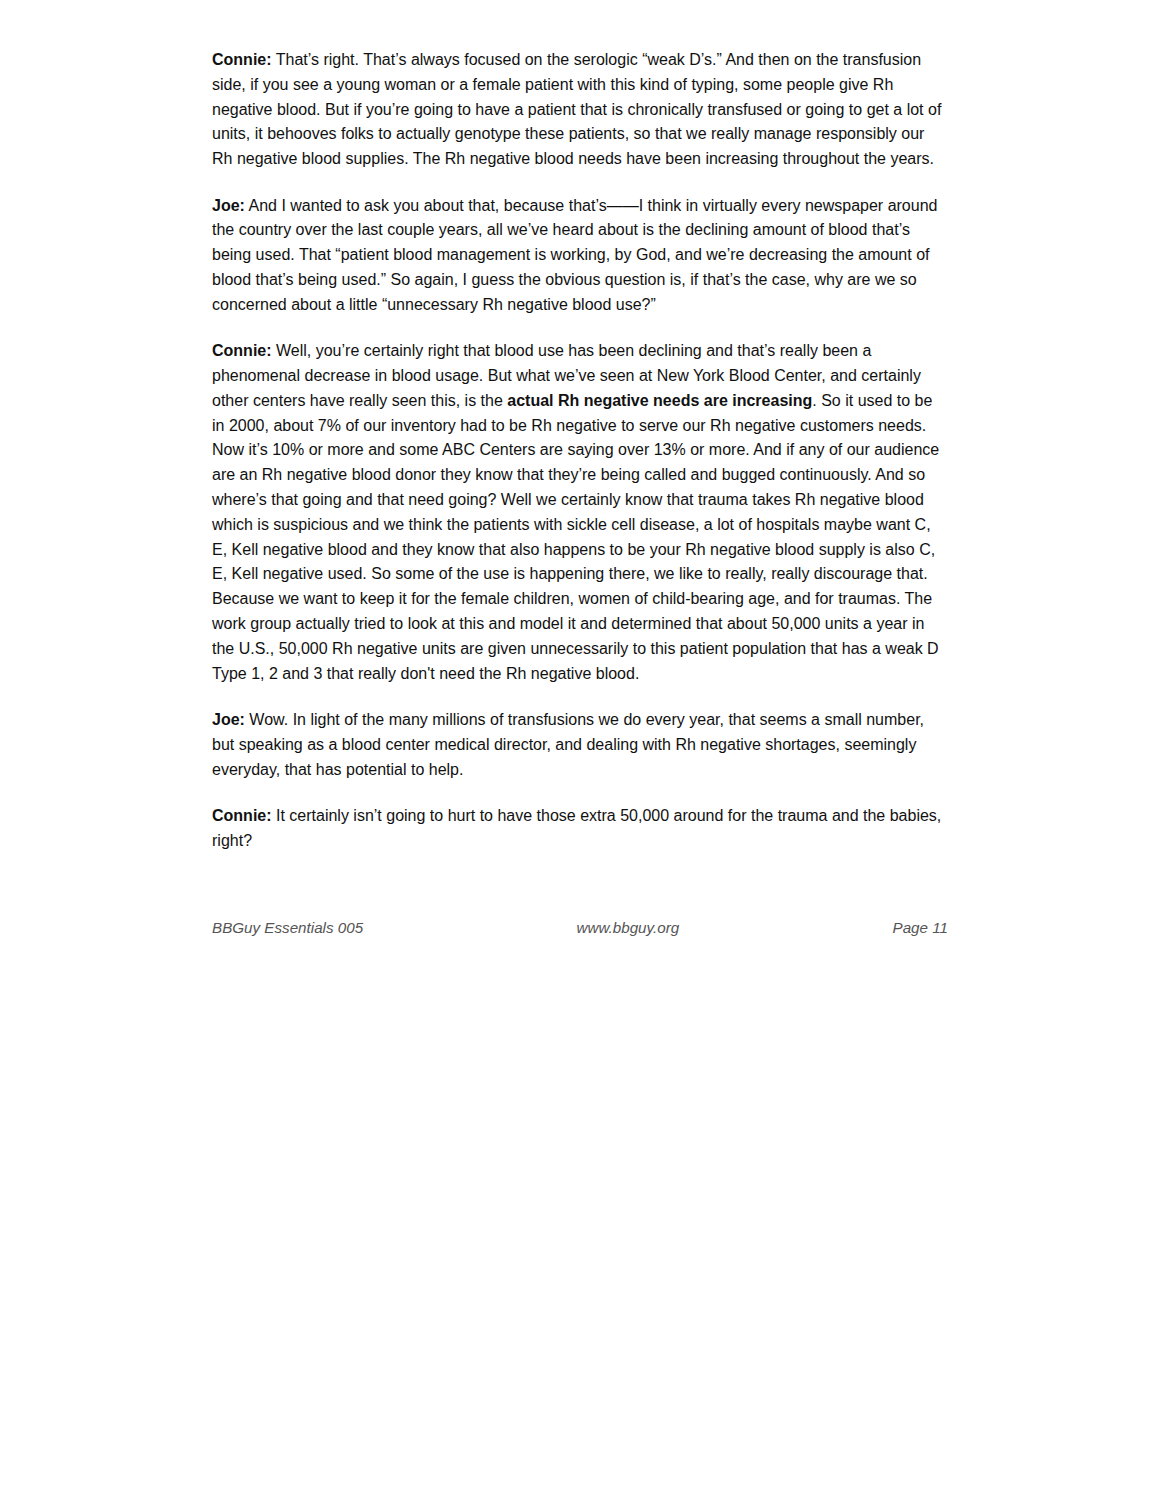Connie: That’s right. That’s always focused on the serologic “weak D’s.” And then on the transfusion side, if you see a young woman or a female patient with this kind of typing, some people give Rh negative blood. But if you’re going to have a patient that is chronically transfused or going to get a lot of units, it behooves folks to actually genotype these patients, so that we really manage responsibly our Rh negative blood supplies. The Rh negative blood needs have been increasing throughout the years.
Joe: And I wanted to ask you about that, because that’s——I think in virtually every newspaper around the country over the last couple years, all we’ve heard about is the declining amount of blood that’s being used. That “patient blood management is working, by God, and we’re decreasing the amount of blood that’s being used.” So again, I guess the obvious question is, if that’s the case, why are we so concerned about a little “unnecessary Rh negative blood use?”
Connie: Well, you’re certainly right that blood use has been declining and that’s really been a phenomenal decrease in blood usage. But what we’ve seen at New York Blood Center, and certainly other centers have really seen this, is the actual Rh negative needs are increasing. So it used to be in 2000, about 7% of our inventory had to be Rh negative to serve our Rh negative customers needs. Now it’s 10% or more and some ABC Centers are saying over 13% or more. And if any of our audience are an Rh negative blood donor they know that they’re being called and bugged continuously. And so where’s that going and that need going? Well we certainly know that trauma takes Rh negative blood which is suspicious and we think the patients with sickle cell disease, a lot of hospitals maybe want C, E, Kell negative blood and they know that also happens to be your Rh negative blood supply is also C, E, Kell negative used. So some of the use is happening there, we like to really, really discourage that. Because we want to keep it for the female children, women of child-bearing age, and for traumas. The work group actually tried to look at this and model it and determined that about 50,000 units a year in the U.S., 50,000 Rh negative units are given unnecessarily to this patient population that has a weak D Type 1, 2 and 3 that really don't need the Rh negative blood.
Joe: Wow. In light of the many millions of transfusions we do every year, that seems a small number, but speaking as a blood center medical director, and dealing with Rh negative shortages, seemingly everyday, that has potential to help.
Connie: It certainly isn’t going to hurt to have those extra 50,000 around for the trauma and the babies, right?
BBGuy Essentials 005 www.bbguy.org Page 11